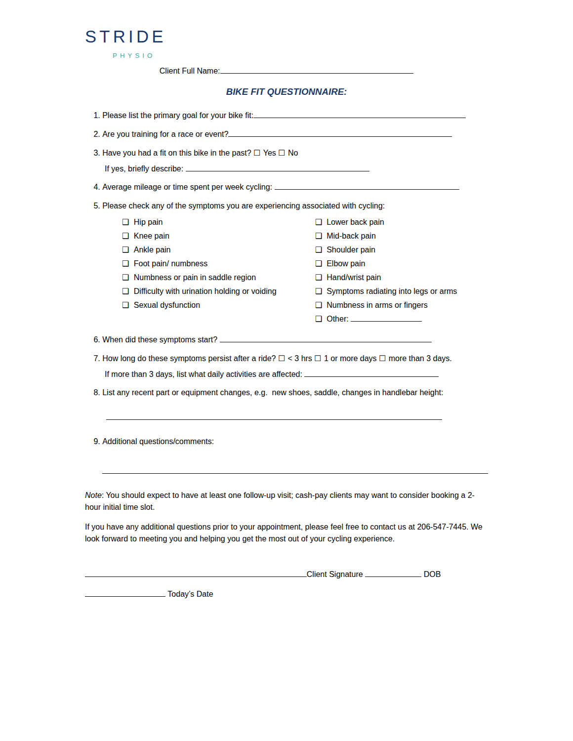STRIDE
PHYSIO
Client Full Name:
BIKE FIT QUESTIONNAIRE:
Please list the primary goal for your bike fit:
Are you training for a race or event?
Have you had a fit on this bike in the past? Yes No
If yes, briefly describe:
Average mileage or time spent per week cycling:
Please check any of the symptoms you are experiencing associated with cycling:
Hip pain
Knee pain
Ankle pain
Foot pain/ numbness
Numbness or pain in saddle region
Difficulty with urination holding or voiding
Sexual dysfunction
Lower back pain
Mid-back pain
Shoulder pain
Elbow pain
Hand/wrist pain
Symptoms radiating into legs or arms
Numbness in arms or fingers
Other:
When did these symptoms start?
How long do these symptoms persist after a ride? < 3 hrs 1 or more days more than 3 days.
If more than 3 days, list what daily activities are affected:
List any recent part or equipment changes, e.g. new shoes, saddle, changes in handlebar height:
Additional questions/comments:
Note: You should expect to have at least one follow-up visit; cash-pay clients may want to consider booking a 2-hour initial time slot.
If you have any additional questions prior to your appointment, please feel free to contact us at 206-547-7445. We look forward to meeting you and helping you get the most out of your cycling experience.
Client Signature DOB
Today’s Date